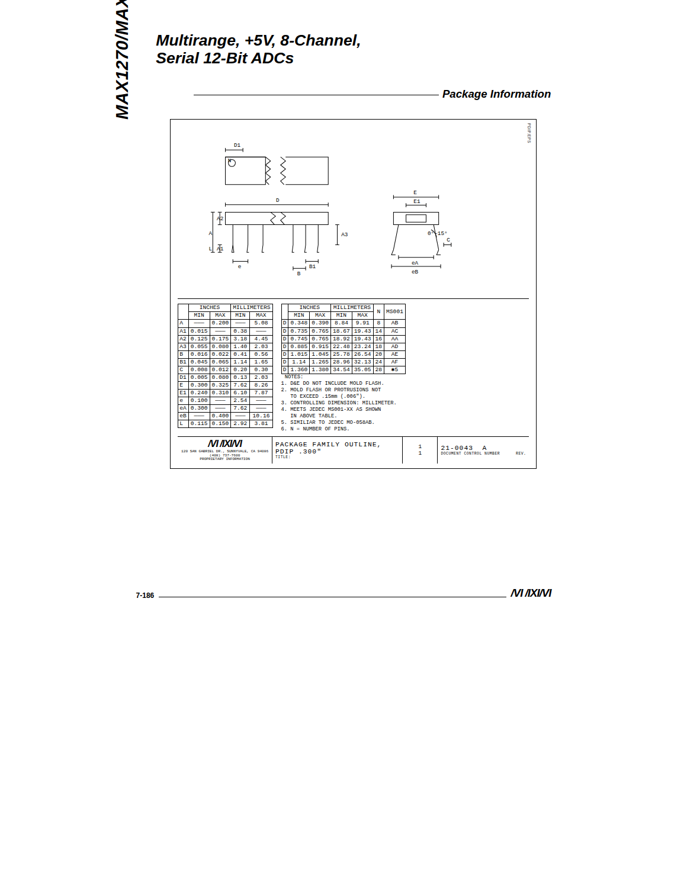MAX1270/MAX1271
Multirange, +5V, 8-Channel,
Serial 12-Bit ADCs
Package Information
PDIP.EPS
D1 D A A2 A1 L A3 e B1 B E E1 C eA eB 0°–15° N
| | INCHES | MILLIMETERS |
| --- | --- | --- |
| MIN | MAX | MIN | MAX |
| A | ——— | 0.200 | ——— | 5.08 |
| A1 | 0.015 | ——— | 0.38 | ——— |
| A2 | 0.125 | 0.175 | 3.18 | 4.45 |
| A3 | 0.055 | 0.080 | 1.40 | 2.03 |
| B | 0.016 | 0.022 | 0.41 | 0.56 |
| B1 | 0.045 | 0.065 | 1.14 | 1.65 |
| C | 0.008 | 0.012 | 0.20 | 0.30 |
| D1 | 0.005 | 0.080 | 0.13 | 2.03 |
| E | 0.300 | 0.325 | 7.62 | 8.26 |
| E1 | 0.240 | 0.310 | 6.10 | 7.87 |
| e | 0.100 | ——— | 2.54 | ——— |
| eA | 0.300 | ——— | 7.62 | ——— |
| eB | ——— | 0.400 | ——— | 10.16 |
| L | 0.115 | 0.150 | 2.92 | 3.81 |
| | INCHES | MILLIMETERS | N | MS001 |
| --- | --- | --- | --- | --- |
| MIN | MAX | MIN | MAX |
| D | 0.348 | 0.390 | 8.84 | 9.91 | 8 | AB |
| D | 0.735 | 0.765 | 18.67 | 19.43 | 14 | AC |
| D | 0.745 | 0.765 | 18.92 | 19.43 | 16 | AA |
| D | 0.885 | 0.915 | 22.48 | 23.24 | 18 | AD |
| D | 1.015 | 1.045 | 25.78 | 26.54 | 20 | AE |
| D | 1.14 | 1.265 | 28.96 | 32.13 | 24 | AF |
| D | 1.360 | 1.380 | 34.54 | 35.05 | 28 | ✱5 |
NOTES:
D&E DO NOT INCLUDE MOLD FLASH.
MOLD FLASH OR PROTRUSIONS NOT
TO EXCEED .15mm (.006").
CONTROLLING DIMENSION: MILLIMETER.
MEETS JEDEC MS001-XX AS SHOWN
IN ABOVE TABLE.
SIMILIAR TO JEDEC MO-058AB.
N = NUMBER OF PINS.
/VI /IXI/VI
120 SAN GABRIEL DR., SUNNYVALE, CA 94086 (408) 737-7600
PROPRIETARY INFORMATION
PACKAGE FAMILY OUTLINE, PDIP .300"
TITLE:
1
1
21-0043 A
DOCUMENT CONTROL NUMBER REV.
7-186 /VI /IXI/VI